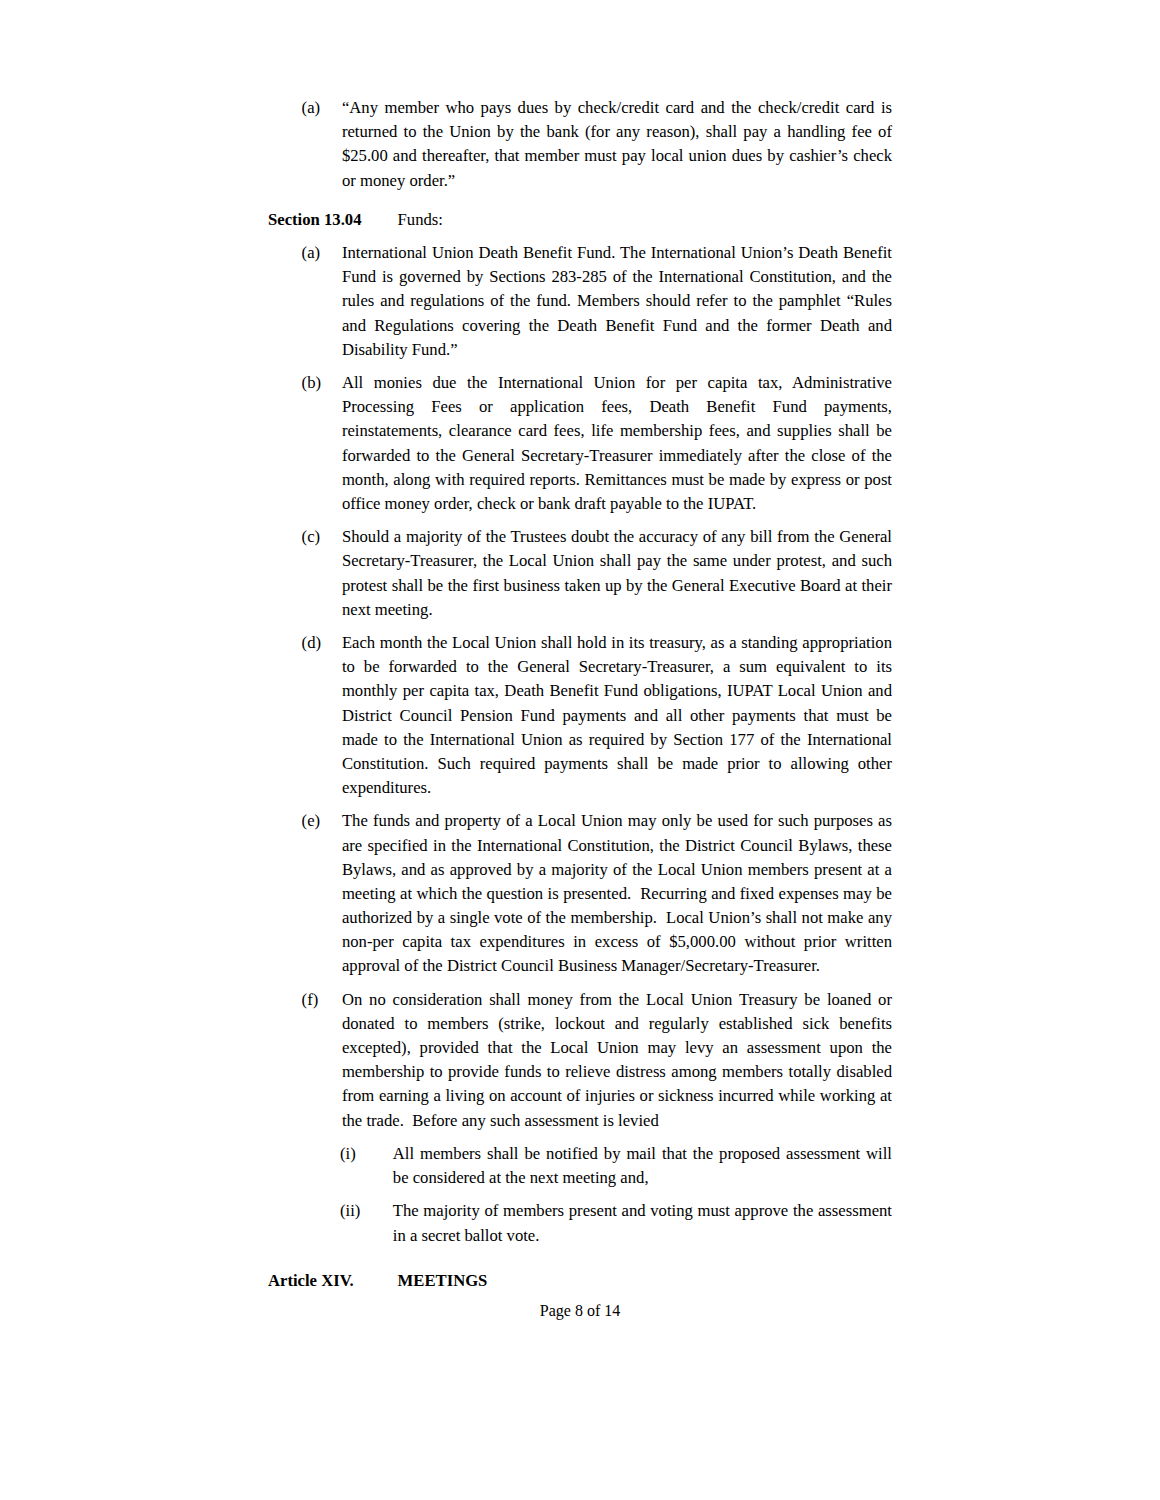(a)
“Any member who pays dues by check/credit card and the check/credit card is returned to the Union by the bank (for any reason), shall pay a handling fee of $25.00 and thereafter, that member must pay local union dues by cashier’s check or money order.”
Section 13.04
Funds:
(a)
International Union Death Benefit Fund. The International Union’s Death Benefit Fund is governed by Sections 283-285 of the International Constitution, and the rules and regulations of the fund. Members should refer to the pamphlet “Rules and Regulations covering the Death Benefit Fund and the former Death and Disability Fund.”
(b)
All monies due the International Union for per capita tax, Administrative Processing Fees or application fees, Death Benefit Fund payments, reinstatements, clearance card fees, life membership fees, and supplies shall be forwarded to the General Secretary-Treasurer immediately after the close of the month, along with required reports. Remittances must be made by express or post office money order, check or bank draft payable to the IUPAT.
(c)
Should a majority of the Trustees doubt the accuracy of any bill from the General Secretary-Treasurer, the Local Union shall pay the same under protest, and such protest shall be the first business taken up by the General Executive Board at their next meeting.
(d)
Each month the Local Union shall hold in its treasury, as a standing appropriation to be forwarded to the General Secretary-Treasurer, a sum equivalent to its monthly per capita tax, Death Benefit Fund obligations, IUPAT Local Union and District Council Pension Fund payments and all other payments that must be made to the International Union as required by Section 177 of the International Constitution. Such required payments shall be made prior to allowing other expenditures.
(e)
The funds and property of a Local Union may only be used for such purposes as are specified in the International Constitution, the District Council Bylaws, these Bylaws, and as approved by a majority of the Local Union members present at a meeting at which the question is presented. Recurring and fixed expenses may be authorized by a single vote of the membership. Local Union’s shall not make any non-per capita tax expenditures in excess of $5,000.00 without prior written approval of the District Council Business Manager/Secretary-Treasurer.
(f)
On no consideration shall money from the Local Union Treasury be loaned or donated to members (strike, lockout and regularly established sick benefits excepted), provided that the Local Union may levy an assessment upon the membership to provide funds to relieve distress among members totally disabled from earning a living on account of injuries or sickness incurred while working at the trade. Before any such assessment is levied
(i)
All members shall be notified by mail that the proposed assessment will be considered at the next meeting and,
(ii)
The majority of members present and voting must approve the assessment in a secret ballot vote.
Article XIV.
MEETINGS
Page 8 of 14